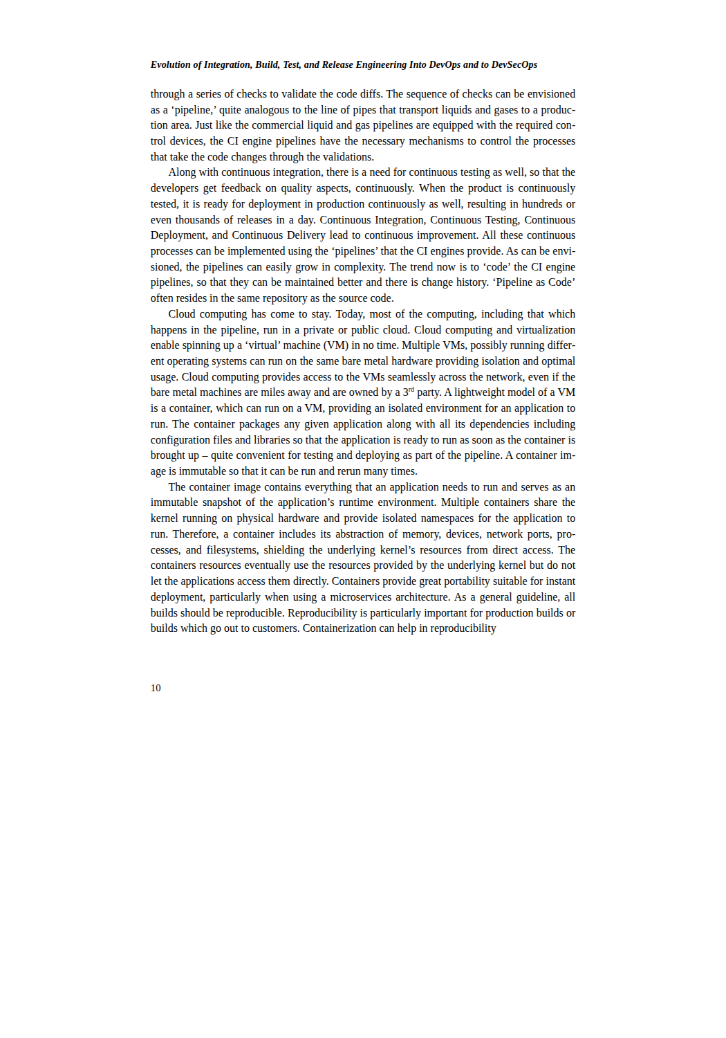Evolution of Integration, Build, Test, and Release Engineering Into DevOps and to DevSecOps
through a series of checks to validate the code diffs. The sequence of checks can be envisioned as a ‘pipeline,’ quite analogous to the line of pipes that transport liquids and gases to a production area. Just like the commercial liquid and gas pipelines are equipped with the required control devices, the CI engine pipelines have the necessary mechanisms to control the processes that take the code changes through the validations.
Along with continuous integration, there is a need for continuous testing as well, so that the developers get feedback on quality aspects, continuously. When the product is continuously tested, it is ready for deployment in production continuously as well, resulting in hundreds or even thousands of releases in a day. Continuous Integration, Continuous Testing, Continuous Deployment, and Continuous Delivery lead to continuous improvement. All these continuous processes can be implemented using the ‘pipelines’ that the CI engines provide. As can be envisioned, the pipelines can easily grow in complexity. The trend now is to ‘code’ the CI engine pipelines, so that they can be maintained better and there is change history. ‘Pipeline as Code’ often resides in the same repository as the source code.
Cloud computing has come to stay. Today, most of the computing, including that which happens in the pipeline, run in a private or public cloud. Cloud computing and virtualization enable spinning up a ‘virtual’ machine (VM) in no time. Multiple VMs, possibly running different operating systems can run on the same bare metal hardware providing isolation and optimal usage. Cloud computing provides access to the VMs seamlessly across the network, even if the bare metal machines are miles away and are owned by a 3rd party. A lightweight model of a VM is a container, which can run on a VM, providing an isolated environment for an application to run. The container packages any given application along with all its dependencies including configuration files and libraries so that the application is ready to run as soon as the container is brought up – quite convenient for testing and deploying as part of the pipeline. A container image is immutable so that it can be run and rerun many times.
The container image contains everything that an application needs to run and serves as an immutable snapshot of the application’s runtime environment. Multiple containers share the kernel running on physical hardware and provide isolated namespaces for the application to run. Therefore, a container includes its abstraction of memory, devices, network ports, processes, and filesystems, shielding the underlying kernel’s resources from direct access. The containers resources eventually use the resources provided by the underlying kernel but do not let the applications access them directly. Containers provide great portability suitable for instant deployment, particularly when using a microservices architecture. As a general guideline, all builds should be reproducible. Reproducibility is particularly important for production builds or builds which go out to customers. Containerization can help in reproducibility
10